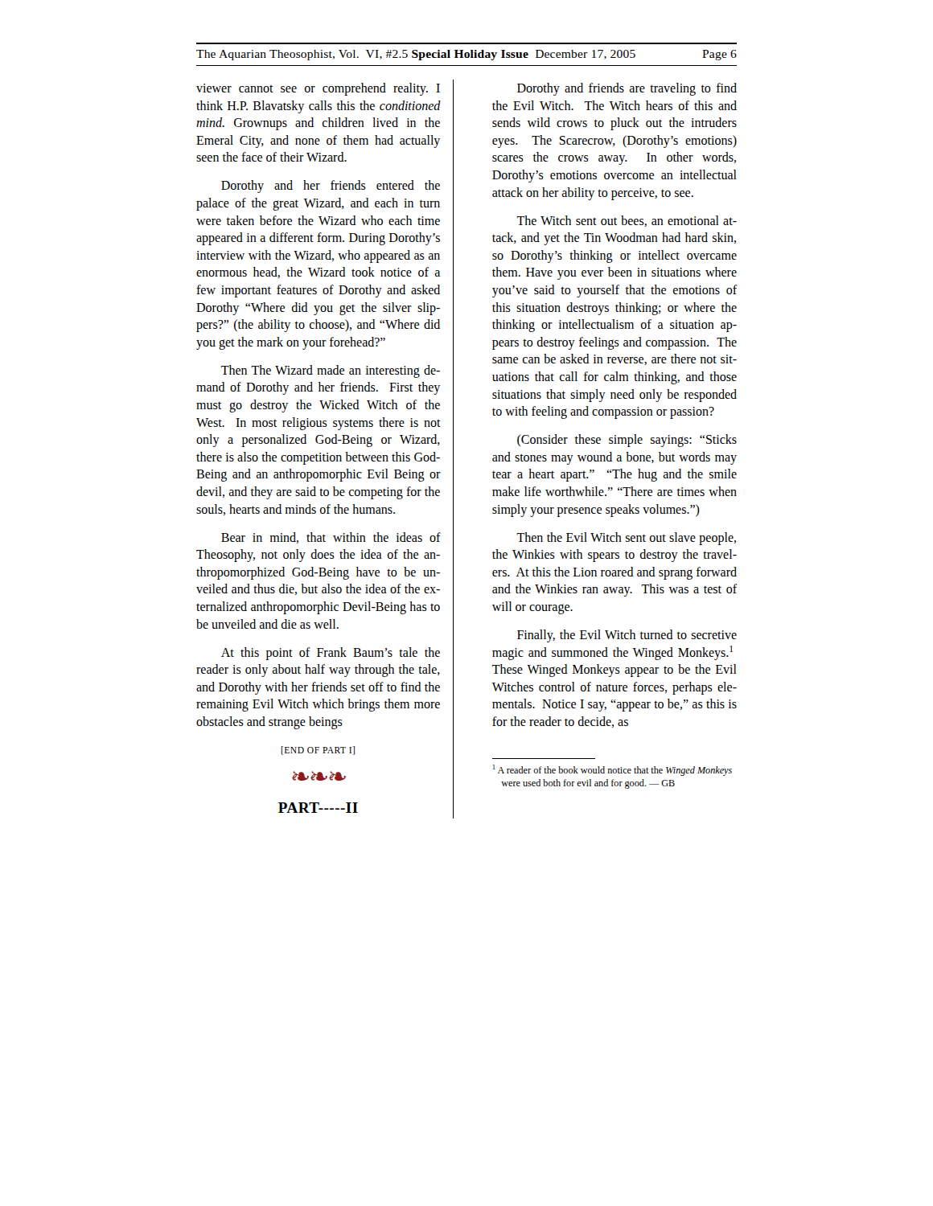The Aquarian Theosophist, Vol. VI, #2.5 Special Holiday Issue December 17, 2005 Page 6
viewer cannot see or comprehend reality. I think H.P. Blavatsky calls this the conditioned mind. Grownups and children lived in the Emeral City, and none of them had actually seen the face of their Wizard.
Dorothy and her friends entered the palace of the great Wizard, and each in turn were taken before the Wizard who each time appeared in a different form. During Dorothy’s interview with the Wizard, who appeared as an enormous head, the Wizard took notice of a few important features of Dorothy and asked Dorothy “Where did you get the silver slippers?” (the ability to choose), and “Where did you get the mark on your forehead?”
Then The Wizard made an interesting demand of Dorothy and her friends. First they must go destroy the Wicked Witch of the West. In most religious systems there is not only a personalized God-Being or Wizard, there is also the competition between this God-Being and an anthropomorphic Evil Being or devil, and they are said to be competing for the souls, hearts and minds of the humans.
Bear in mind, that within the ideas of Theosophy, not only does the idea of the anthropomorphized God-Being have to be unveiled and thus die, but also the idea of the externalized anthropomorphic Devil-Being has to be unveiled and die as well.
At this point of Frank Baum’s tale the reader is only about half way through the tale, and Dorothy with her friends set off to find the remaining Evil Witch which brings them more obstacles and strange beings
[END OF PART I]
❧❧❧
PART-----II
Dorothy and friends are traveling to find the Evil Witch. The Witch hears of this and sends wild crows to pluck out the intruders eyes. The Scarecrow, (Dorothy’s emotions) scares the crows away. In other words, Dorothy’s emotions overcome an intellectual attack on her ability to perceive, to see.
The Witch sent out bees, an emotional attack, and yet the Tin Woodman had hard skin, so Dorothy’s thinking or intellect overcame them. Have you ever been in situations where you’ve said to yourself that the emotions of this situation destroys thinking; or where the thinking or intellectualism of a situation appears to destroy feelings and compassion. The same can be asked in reverse, are there not situations that call for calm thinking, and those situations that simply need only be responded to with feeling and compassion or passion?
(Consider these simple sayings: “Sticks and stones may wound a bone, but words may tear a heart apart.” “The hug and the smile make life worthwhile.” “There are times when simply your presence speaks volumes.”)
Then the Evil Witch sent out slave people, the Winkies with spears to destroy the travelers. At this the Lion roared and sprang forward and the Winkies ran away. This was a test of will or courage.
Finally, the Evil Witch turned to secretive magic and summoned the Winged Monkeys.1 These Winged Monkeys appear to be the Evil Witches control of nature forces, perhaps elementals. Notice I say, “appear to be,” as this is for the reader to decide, as
1 A reader of the book would notice that the Winged Monkeys were used both for evil and for good. — GB